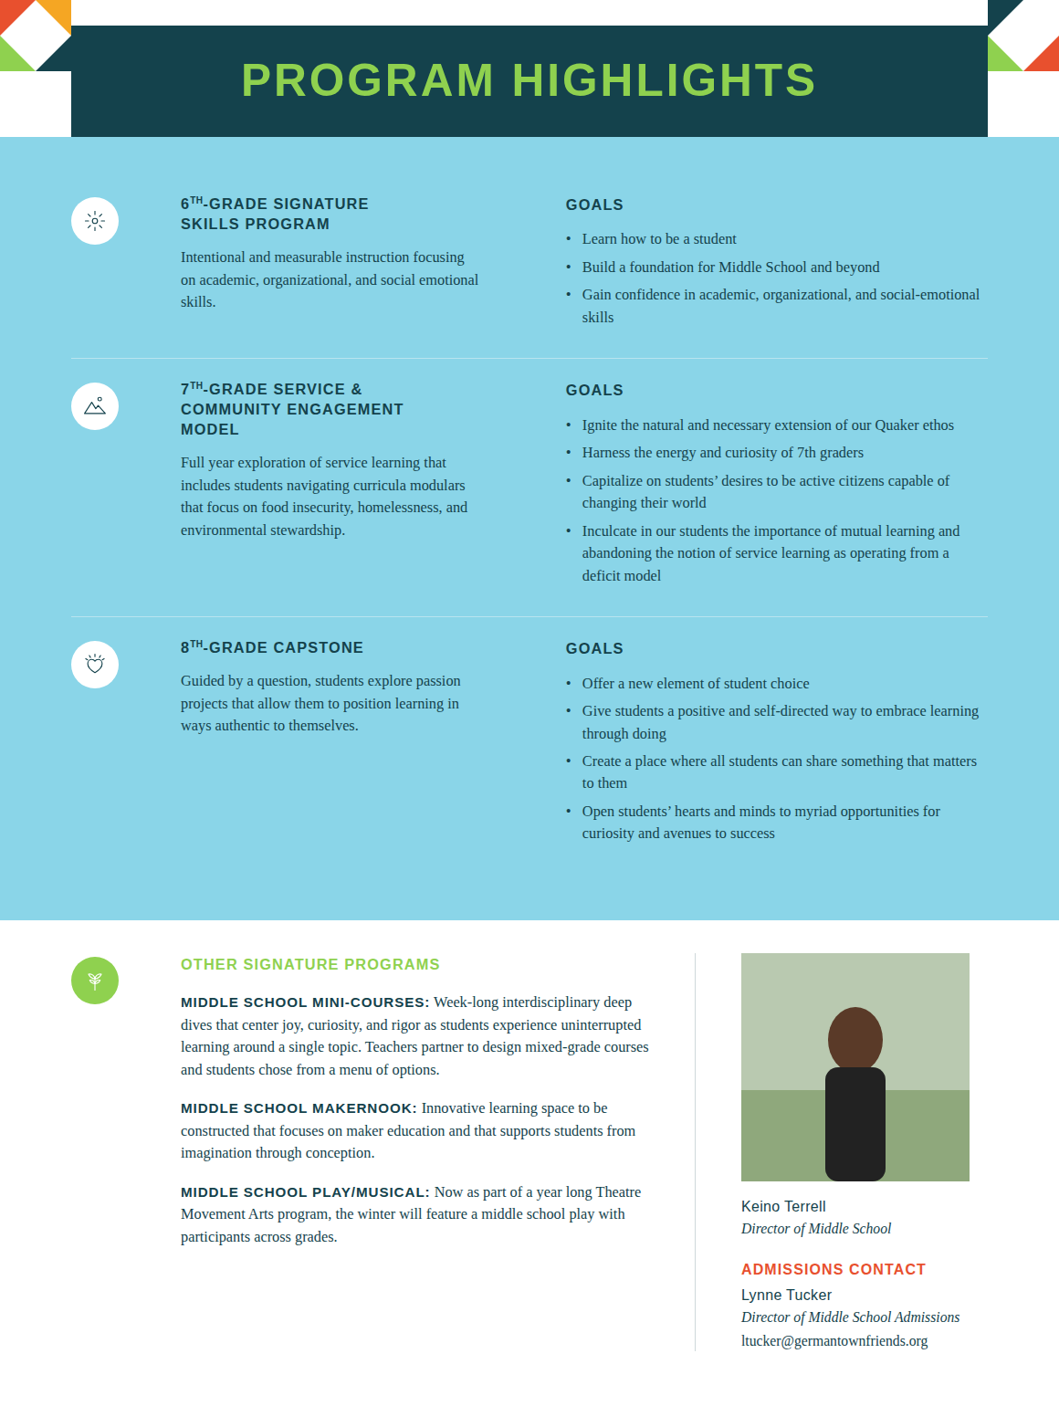Program Highlights
6th-Grade Signature
Skills Program
Intentional and measurable instruction focusing on academic, organizational, and social emotional skills.
Goals
Learn how to be a student
Build a foundation for Middle School and beyond
Gain confidence in academic, organizational, and social-emotional skills
7th-Grade Service &
Community Engagement
Model
Full year exploration of service learning that includes students navigating curricula modulars that focus on food insecurity, homelessness, and environmental stewardship.
Goals
Ignite the natural and necessary extension of our Quaker ethos
Harness the energy and curiosity of 7th graders
Capitalize on students’ desires to be active citizens capable of changing their world
Inculcate in our students the importance of mutual learning and abandoning the notion of service learning as operating from a deficit model
8th-Grade Capstone
Guided by a question, students explore passion projects that allow them to position learning in ways authentic to themselves.
Goals
Offer a new element of student choice
Give students a positive and self-directed way to embrace learning through doing
Create a place where all students can share something that matters to them
Open students’ hearts and minds to myriad opportunities for curiosity and avenues to success
Other Signature Programs
Middle School Mini-Courses: Week-long interdisciplinary deep dives that center joy, curiosity, and rigor as students experience uninterrupted learning around a single topic. Teachers partner to design mixed-grade courses and students chose from a menu of options.
Middle School Makernook: Innovative learning space to be constructed that focuses on maker education and that supports students from imagination through conception.
Middle School Play/Musical: Now as part of a year long Theatre Movement Arts program, the winter will feature a middle school play with participants across grades.
Keino Terrell
Director of Middle School
Admissions Contact
Lynne Tucker
Director of Middle School Admissions
ltucker@germantownfriends.org